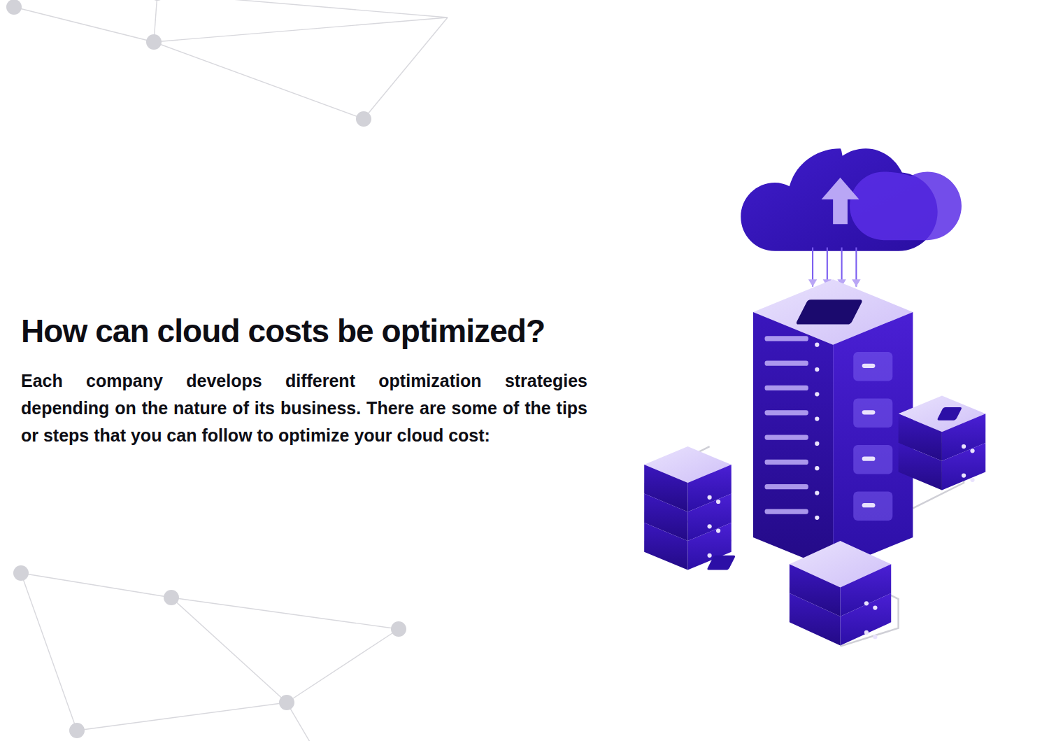How can cloud costs be optimized?
Each company develops different optimization strategies depending on the nature of its business. There are some of the tips or steps that you can follow to optimize your cloud cost: